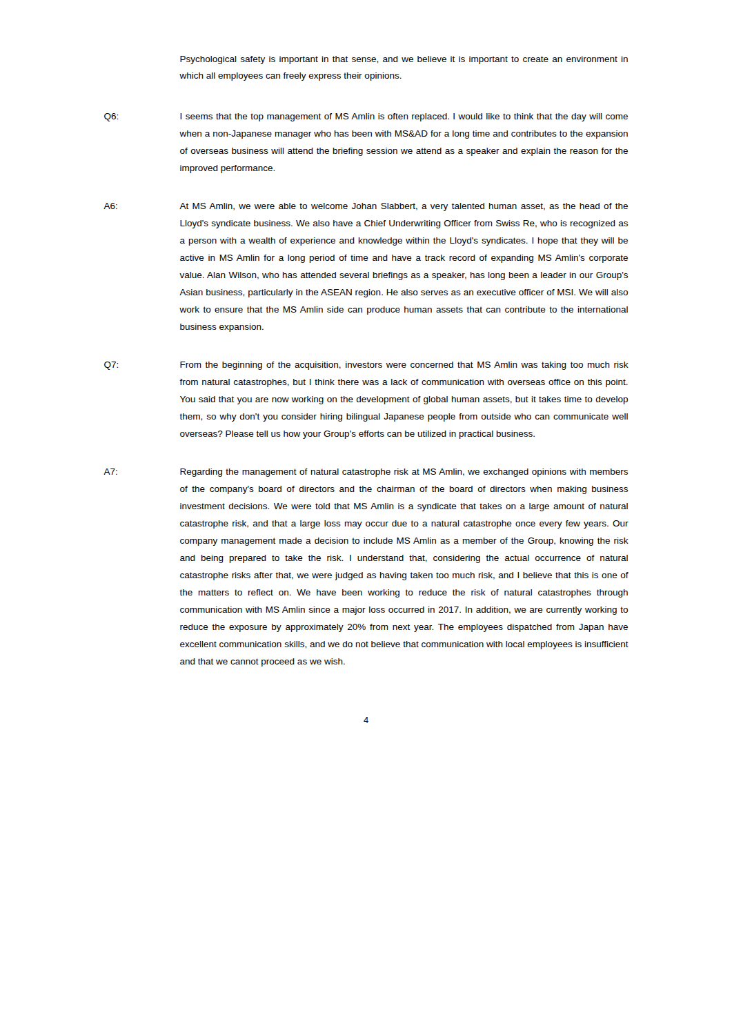Psychological safety is important in that sense, and we believe it is important to create an environment in which all employees can freely express their opinions.
Q6:
I seems that the top management of MS Amlin is often replaced. I would like to think that the day will come when a non-Japanese manager who has been with MS&AD for a long time and contributes to the expansion of overseas business will attend the briefing session we attend as a speaker and explain the reason for the improved performance.
A6:
At MS Amlin, we were able to welcome Johan Slabbert, a very talented human asset, as the head of the Lloyd's syndicate business. We also have a Chief Underwriting Officer from Swiss Re, who is recognized as a person with a wealth of experience and knowledge within the Lloyd's syndicates. I hope that they will be active in MS Amlin for a long period of time and have a track record of expanding MS Amlin's corporate value. Alan Wilson, who has attended several briefings as a speaker, has long been a leader in our Group's Asian business, particularly in the ASEAN region. He also serves as an executive officer of MSI. We will also work to ensure that the MS Amlin side can produce human assets that can contribute to the international business expansion.
Q7:
From the beginning of the acquisition, investors were concerned that MS Amlin was taking too much risk from natural catastrophes, but I think there was a lack of communication with overseas office on this point. You said that you are now working on the development of global human assets, but it takes time to develop them, so why don't you consider hiring bilingual Japanese people from outside who can communicate well overseas? Please tell us how your Group's efforts can be utilized in practical business.
A7:
Regarding the management of natural catastrophe risk at MS Amlin, we exchanged opinions with members of the company's board of directors and the chairman of the board of directors when making business investment decisions. We were told that MS Amlin is a syndicate that takes on a large amount of natural catastrophe risk, and that a large loss may occur due to a natural catastrophe once every few years. Our company management made a decision to include MS Amlin as a member of the Group, knowing the risk and being prepared to take the risk. I understand that, considering the actual occurrence of natural catastrophe risks after that, we were judged as having taken too much risk, and I believe that this is one of the matters to reflect on. We have been working to reduce the risk of natural catastrophes through communication with MS Amlin since a major loss occurred in 2017. In addition, we are currently working to reduce the exposure by approximately 20% from next year. The employees dispatched from Japan have excellent communication skills, and we do not believe that communication with local employees is insufficient and that we cannot proceed as we wish.
4